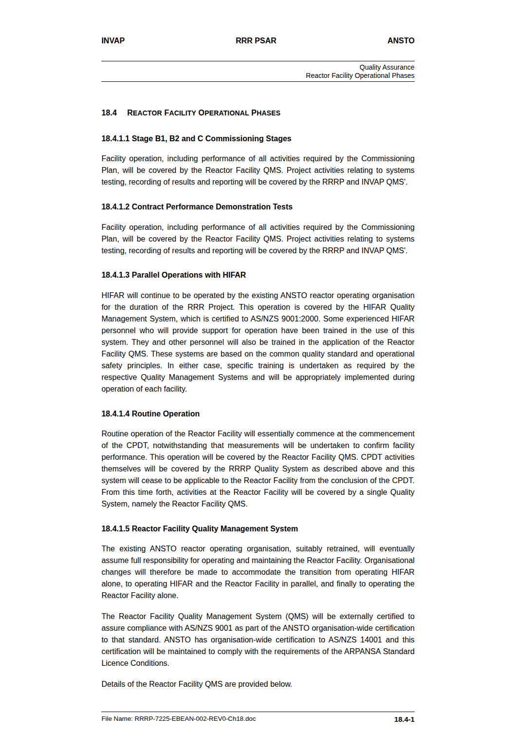INVAP
RRR PSAR
ANSTO
Quality Assurance
Reactor Facility Operational Phases
18.4 REACTOR FACILITY OPERATIONAL PHASES
18.4.1.1 Stage B1, B2 and C Commissioning Stages
Facility operation, including performance of all activities required by the Commissioning Plan, will be covered by the Reactor Facility QMS. Project activities relating to systems testing, recording of results and reporting will be covered by the RRRP and INVAP QMS'.
18.4.1.2 Contract Performance Demonstration Tests
Facility operation, including performance of all activities required by the Commissioning Plan, will be covered by the Reactor Facility QMS. Project activities relating to systems testing, recording of results and reporting will be covered by the RRRP and INVAP QMS'.
18.4.1.3 Parallel Operations with HIFAR
HIFAR will continue to be operated by the existing ANSTO reactor operating organisation for the duration of the RRR Project. This operation is covered by the HIFAR Quality Management System, which is certified to AS/NZS 9001:2000. Some experienced HIFAR personnel who will provide support for operation have been trained in the use of this system. They and other personnel will also be trained in the application of the Reactor Facility QMS. These systems are based on the common quality standard and operational safety principles. In either case, specific training is undertaken as required by the respective Quality Management Systems and will be appropriately implemented during operation of each facility.
18.4.1.4 Routine Operation
Routine operation of the Reactor Facility will essentially commence at the commencement of the CPDT, notwithstanding that measurements will be undertaken to confirm facility performance. This operation will be covered by the Reactor Facility QMS. CPDT activities themselves will be covered by the RRRP Quality System as described above and this system will cease to be applicable to the Reactor Facility from the conclusion of the CPDT. From this time forth, activities at the Reactor Facility will be covered by a single Quality System, namely the Reactor Facility QMS.
18.4.1.5 Reactor Facility Quality Management System
The existing ANSTO reactor operating organisation, suitably retrained, will eventually assume full responsibility for operating and maintaining the Reactor Facility. Organisational changes will therefore be made to accommodate the transition from operating HIFAR alone, to operating HIFAR and the Reactor Facility in parallel, and finally to operating the Reactor Facility alone.
The Reactor Facility Quality Management System (QMS) will be externally certified to assure compliance with AS/NZS 9001 as part of the ANSTO organisation-wide certification to that standard. ANSTO has organisation-wide certification to AS/NZS 14001 and this certification will be maintained to comply with the requirements of the ARPANSA Standard Licence Conditions.
Details of the Reactor Facility QMS are provided below.
File Name: RRRP-7225-EBEAN-002-REV0-Ch18.doc
18.4-1